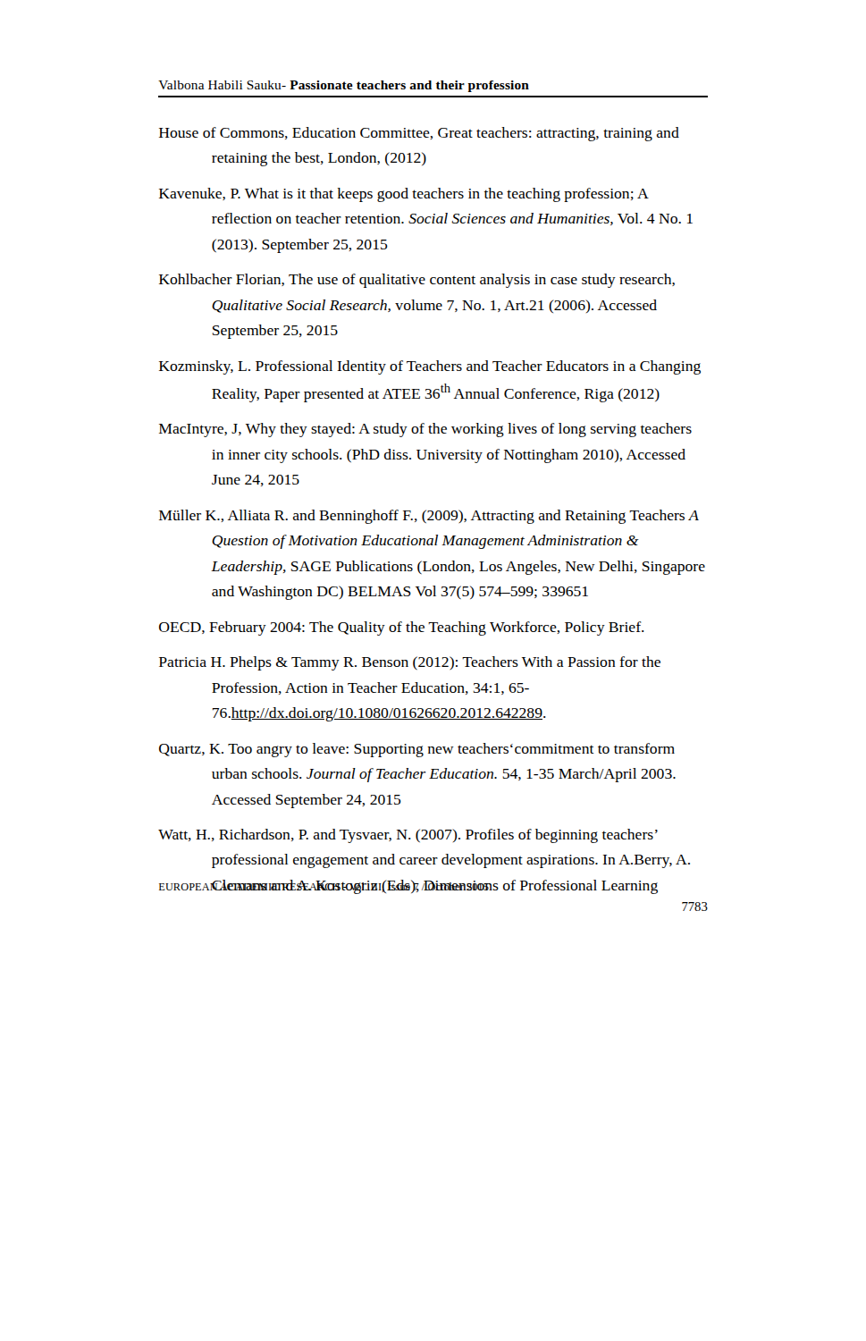Valbona Habili Sauku- Passionate teachers and their profession
House of Commons, Education Committee, Great teachers: attracting, training and retaining the best, London, (2012)
Kavenuke, P. What is it that keeps good teachers in the teaching profession; A reflection on teacher retention. Social Sciences and Humanities, Vol. 4 No. 1 (2013). September 25, 2015
Kohlbacher Florian, The use of qualitative content analysis in case study research, Qualitative Social Research, volume 7, No. 1, Art.21 (2006). Accessed September 25, 2015
Kozminsky, L. Professional Identity of Teachers and Teacher Educators in a Changing Reality, Paper presented at ATEE 36th Annual Conference, Riga (2012)
MacIntyre, J, Why they stayed: A study of the working lives of long serving teachers in inner city schools. (PhD diss. University of Nottingham 2010), Accessed June 24, 2015
Müller K., Alliata R. and Benninghoff F., (2009), Attracting and Retaining Teachers A Question of Motivation Educational Management Administration & Leadership, SAGE Publications (London, Los Angeles, New Delhi, Singapore and Washington DC) BELMAS Vol 37(5) 574–599; 339651
OECD, February 2004: The Quality of the Teaching Workforce, Policy Brief.
Patricia H. Phelps & Tammy R. Benson (2012): Teachers With a Passion for the Profession, Action in Teacher Education, 34:1, 65-76.http://dx.doi.org/10.1080/01626620.2012.642289.
Quartz, K. Too angry to leave: Supporting new teachers‘commitment to transform urban schools. Journal of Teacher Education. 54, 1-35 March/April 2003. Accessed September 24, 2015
Watt, H., Richardson, P. and Tysvaer, N. (2007). Profiles of beginning teachers’ professional engagement and career development aspirations. In A.Berry, A. Clemans and A. Kostogriz (Eds), Dimensions of Professional Learning
EUROPEAN ACADEMIC RESEARCH - Vol. III, Issue 7 / October 2015
7783